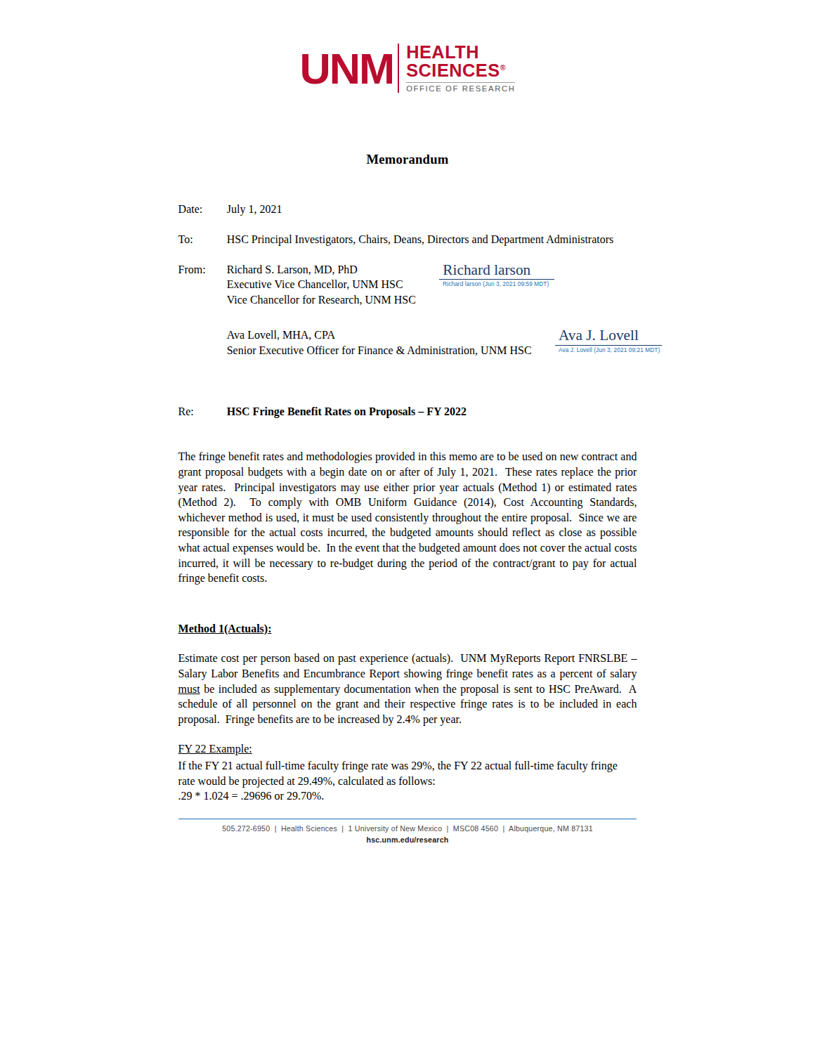UNM HEALTH SCIENCES®OFFICE OF RESEARCH
Memorandum
| Date: | July 1, 2021 |
| To: | HSC Principal Investigators, Chairs, Deans, Directors and Department Administrators |
| From: | Richard S. Larson, MD, PhD Executive Vice Chancellor, UNM HSC Vice Chancellor for Research, UNM HSC Richard larson Richard larson (Jun 3, 2021 09:59 MDT) Ava Lovell, MHA, CPA Senior Executive Officer for Finance & Administration, UNM HSC Ava J. Lovell Ava J. Lovell (Jun 3, 2021 09:21 MDT) |
Re: HSC Fringe Benefit Rates on Proposals – FY 2022
The fringe benefit rates and methodologies provided in this memo are to be used on new contract and grant proposal budgets with a begin date on or after of July 1, 2021. These rates replace the prior year rates. Principal investigators may use either prior year actuals (Method 1) or estimated rates (Method 2). To comply with OMB Uniform Guidance (2014), Cost Accounting Standards, whichever method is used, it must be used consistently throughout the entire proposal. Since we are responsible for the actual costs incurred, the budgeted amounts should reflect as close as possible what actual expenses would be. In the event that the budgeted amount does not cover the actual costs incurred, it will be necessary to re-budget during the period of the contract/grant to pay for actual fringe benefit costs.
Method 1(Actuals):
Estimate cost per person based on past experience (actuals). UNM MyReports Report FNRSLBE – Salary Labor Benefits and Encumbrance Report showing fringe benefit rates as a percent of salary must be included as supplementary documentation when the proposal is sent to HSC PreAward. A schedule of all personnel on the grant and their respective fringe rates is to be included in each proposal. Fringe benefits are to be increased by 2.4% per year.
FY 22 Example:
If the FY 21 actual full-time faculty fringe rate was 29%, the FY 22 actual full-time faculty fringe rate would be projected at 29.49%, calculated as follows:
.29 * 1.024 = .29696 or 29.70%.
505.272-6950 | Health Sciences | 1 University of New Mexico | MSC08 4560 | Albuquerque, NM 87131
hsc.unm.edu/research